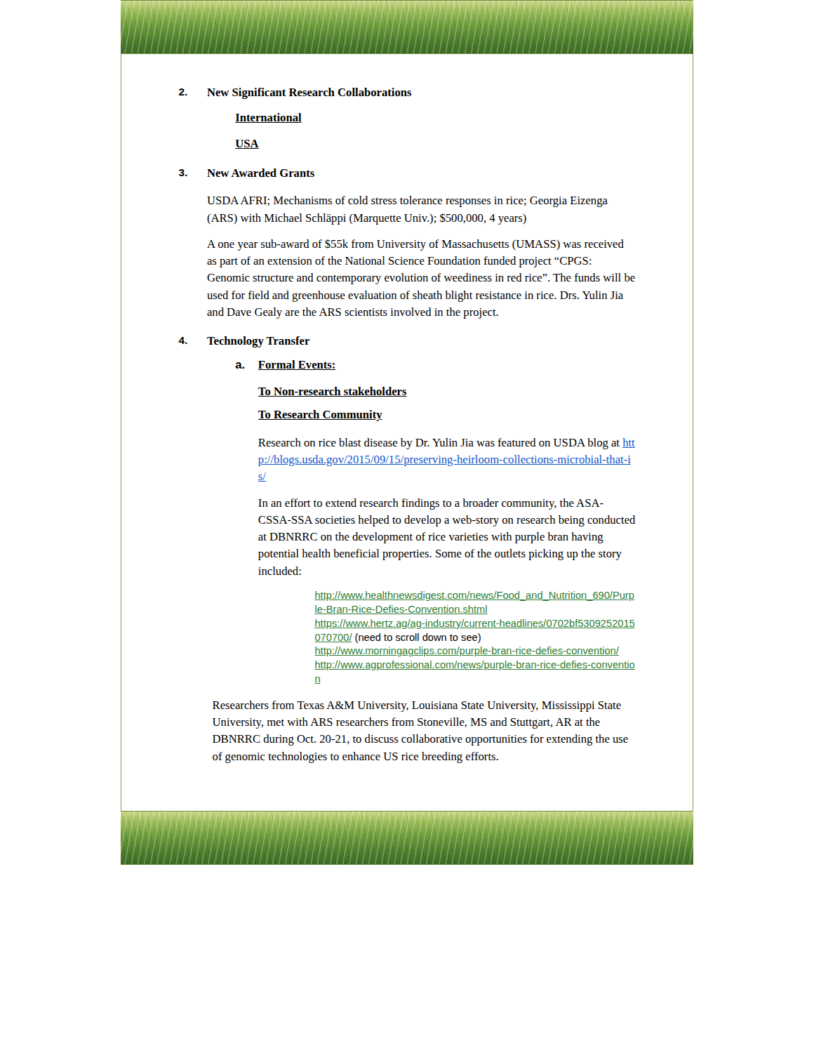2. New Significant Research Collaborations
International USA
3. New Awarded Grants
USDA AFRI; Mechanisms of cold stress tolerance responses in rice; Georgia Eizenga (ARS) with Michael Schläppi (Marquette Univ.); $500,000, 4 years)
A one year sub-award of $55k from University of Massachusetts (UMASS) was received as part of an extension of the National Science Foundation funded project “CPGS: Genomic structure and contemporary evolution of weediness in red rice”. The funds will be used for field and greenhouse evaluation of sheath blight resistance in rice. Drs. Yulin Jia and Dave Gealy are the ARS scientists involved in the project.
4. Technology Transfer
a. Formal Events:
To Non-research stakeholders
To Research Community
Research on rice blast disease by Dr. Yulin Jia was featured on USDA blog at http://blogs.usda.gov/2015/09/15/preserving-heirloom-collections-microbial-that-is/
In an effort to extend research findings to a broader community, the ASA-CSSA-SSA societies helped to develop a web-story on research being conducted at DBNRRC on the development of rice varieties with purple bran having potential health beneficial properties. Some of the outlets picking up the story included:
http://www.healthnewsdigest.com/news/Food_and_Nutrition_690/Purple-Bran-Rice-Defies-Convention.shtml
https://www.hertz.ag/ag-industry/current-headlines/0702bf5309252015070700/ (need to scroll down to see)
http://www.morningagclips.com/purple-bran-rice-defies-convention/
http://www.agprofessional.com/news/purple-bran-rice-defies-convention
Researchers from Texas A&M University, Louisiana State University, Mississippi State University, met with ARS researchers from Stoneville, MS and Stuttgart, AR at the DBNRRC during Oct. 20-21, to discuss collaborative opportunities for extending the use of genomic technologies to enhance US rice breeding efforts.